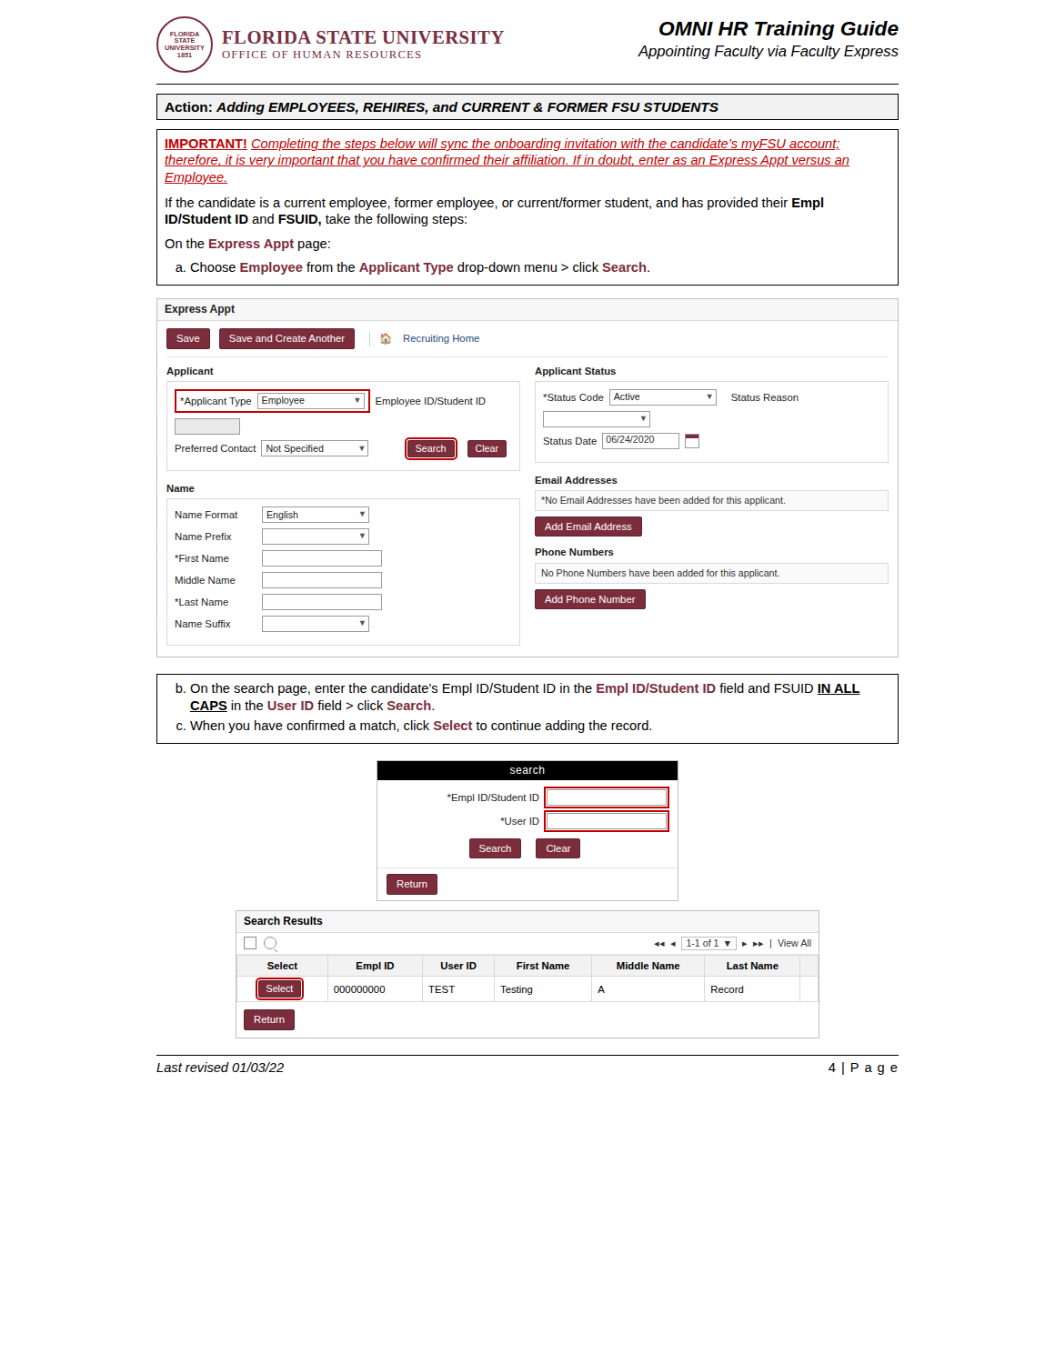FLORIDA
STATE
UNIVERSITY
1851
FLORIDA STATE UNIVERSITY
Office of Human Resources
OMNI HR Training Guide
Appointing Faculty via Faculty Express
Action: Adding EMPLOYEES, REHIRES, and CURRENT & FORMER FSU STUDENTS
IMPORTANT! Completing the steps below will sync the onboarding invitation with the candidate’s myFSU account; therefore, it is very important that you have confirmed their affiliation. If in doubt, enter as an Express Appt versus an Employee.
If the candidate is a current employee, former employee, or current/former student, and has provided their Empl ID/Student ID and FSUID, take the following steps:
On the Express Appt page:
Choose Employee from the Applicant Type drop-down menu > click Search.
Express Appt
Save Save and Create Another 🏠 Recruiting Home
Applicant
Applicant Type Employee ▼ Employee ID/Student ID
Preferred Contact Not Specified ▼ Search Clear
Name
Name Format English ▼
Name Prefix ▼
First Name
Middle Name
Last Name
Name Suffix ▼
Applicant Status
Status Code Active ▼ Status Reason ▼
Status Date 06/24/2020
Email Addresses
*No Email Addresses have been added for this applicant.
Add Email Address
Phone Numbers
No Phone Numbers have been added for this applicant.
Add Phone Number
On the search page, enter the candidate’s Empl ID/Student ID in the Empl ID/Student ID field and FSUID IN ALL CAPS in the User ID field > click Search.
When you have confirmed a match, click Select to continue adding the record.
search
Empl ID/Student ID
User ID
Search Clear
Return
Search Results
◂◂ ◂ 1-1 of 1 ▼ ▸ ▸▸ | View All
| Select | Empl ID | User ID | First Name | Middle Name | Last Name | |
| --- | --- | --- | --- | --- | --- | --- |
| Select | 000000000 | TEST | Testing | A | Record | |
Return
Last revised 01/03/22
4 | P a g e